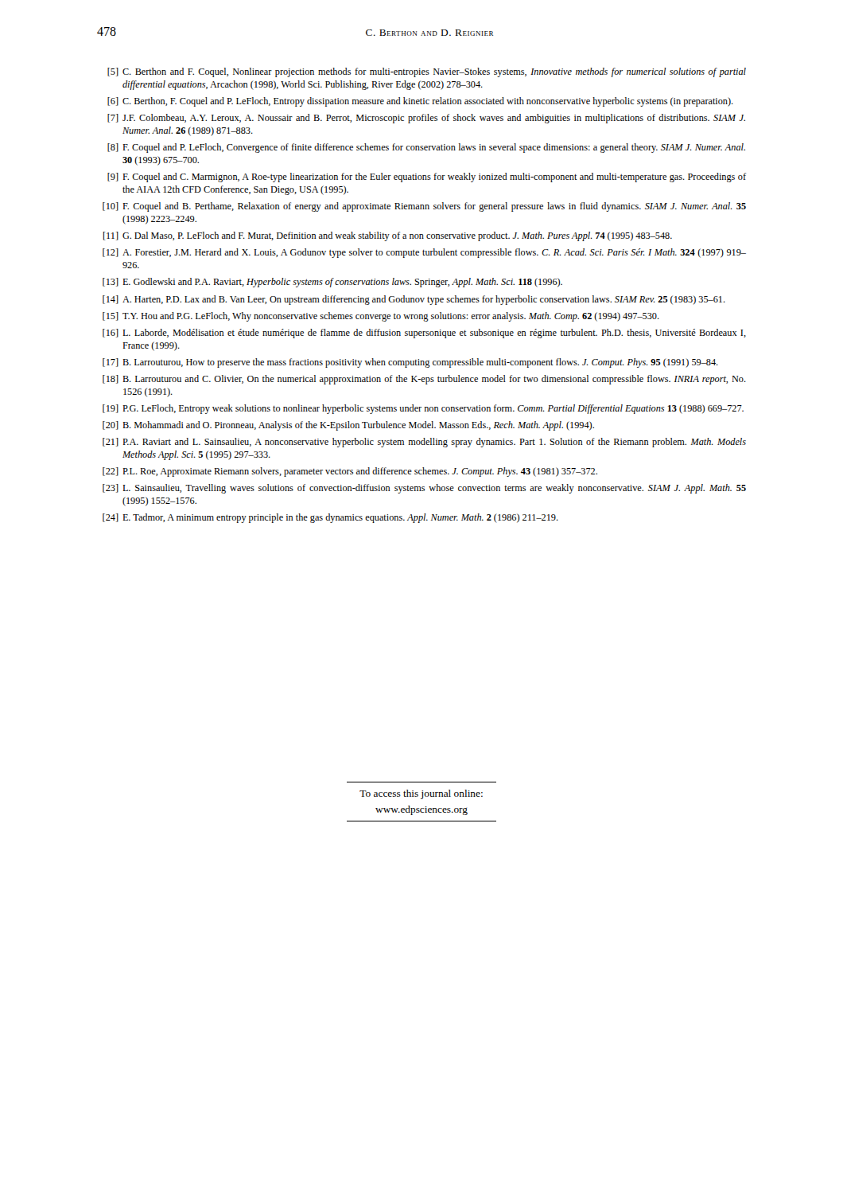478 C. Berthon and D. Reignier
[5] C. Berthon and F. Coquel, Nonlinear projection methods for multi-entropies Navier–Stokes systems, Innovative methods for numerical solutions of partial differential equations, Arcachon (1998), World Sci. Publishing, River Edge (2002) 278–304.
[6] C. Berthon, F. Coquel and P. LeFloch, Entropy dissipation measure and kinetic relation associated with nonconservative hyperbolic systems (in preparation).
[7] J.F. Colombeau, A.Y. Leroux, A. Noussair and B. Perrot, Microscopic profiles of shock waves and ambiguities in multiplications of distributions. SIAM J. Numer. Anal. 26 (1989) 871–883.
[8] F. Coquel and P. LeFloch, Convergence of finite difference schemes for conservation laws in several space dimensions: a general theory. SIAM J. Numer. Anal. 30 (1993) 675–700.
[9] F. Coquel and C. Marmignon, A Roe-type linearization for the Euler equations for weakly ionized multi-component and multi-temperature gas. Proceedings of the AIAA 12th CFD Conference, San Diego, USA (1995).
[10] F. Coquel and B. Perthame, Relaxation of energy and approximate Riemann solvers for general pressure laws in fluid dynamics. SIAM J. Numer. Anal. 35 (1998) 2223–2249.
[11] G. Dal Maso, P. LeFloch and F. Murat, Definition and weak stability of a non conservative product. J. Math. Pures Appl. 74 (1995) 483–548.
[12] A. Forestier, J.M. Herard and X. Louis, A Godunov type solver to compute turbulent compressible flows. C. R. Acad. Sci. Paris Sér. I Math. 324 (1997) 919–926.
[13] E. Godlewski and P.A. Raviart, Hyperbolic systems of conservations laws. Springer, Appl. Math. Sci. 118 (1996).
[14] A. Harten, P.D. Lax and B. Van Leer, On upstream differencing and Godunov type schemes for hyperbolic conservation laws. SIAM Rev. 25 (1983) 35–61.
[15] T.Y. Hou and P.G. LeFloch, Why nonconservative schemes converge to wrong solutions: error analysis. Math. Comp. 62 (1994) 497–530.
[16] L. Laborde, Modélisation et étude numérique de flamme de diffusion supersonique et subsonique en régime turbulent. Ph.D. thesis, Université Bordeaux I, France (1999).
[17] B. Larrouturou, How to preserve the mass fractions positivity when computing compressible multi-component flows. J. Comput. Phys. 95 (1991) 59–84.
[18] B. Larrouturou and C. Olivier, On the numerical appproximation of the K-eps turbulence model for two dimensional compressible flows. INRIA report, No. 1526 (1991).
[19] P.G. LeFloch, Entropy weak solutions to nonlinear hyperbolic systems under non conservation form. Comm. Partial Differential Equations 13 (1988) 669–727.
[20] B. Mohammadi and O. Pironneau, Analysis of the K-Epsilon Turbulence Model. Masson Eds., Rech. Math. Appl. (1994).
[21] P.A. Raviart and L. Sainsaulieu, A nonconservative hyperbolic system modelling spray dynamics. Part 1. Solution of the Riemann problem. Math. Models Methods Appl. Sci. 5 (1995) 297–333.
[22] P.L. Roe, Approximate Riemann solvers, parameter vectors and difference schemes. J. Comput. Phys. 43 (1981) 357–372.
[23] L. Sainsaulieu, Travelling waves solutions of convection-diffusion systems whose convection terms are weakly nonconservative. SIAM J. Appl. Math. 55 (1995) 1552–1576.
[24] E. Tadmor, A minimum entropy principle in the gas dynamics equations. Appl. Numer. Math. 2 (1986) 211–219.
To access this journal online:
www.edpsciences.org